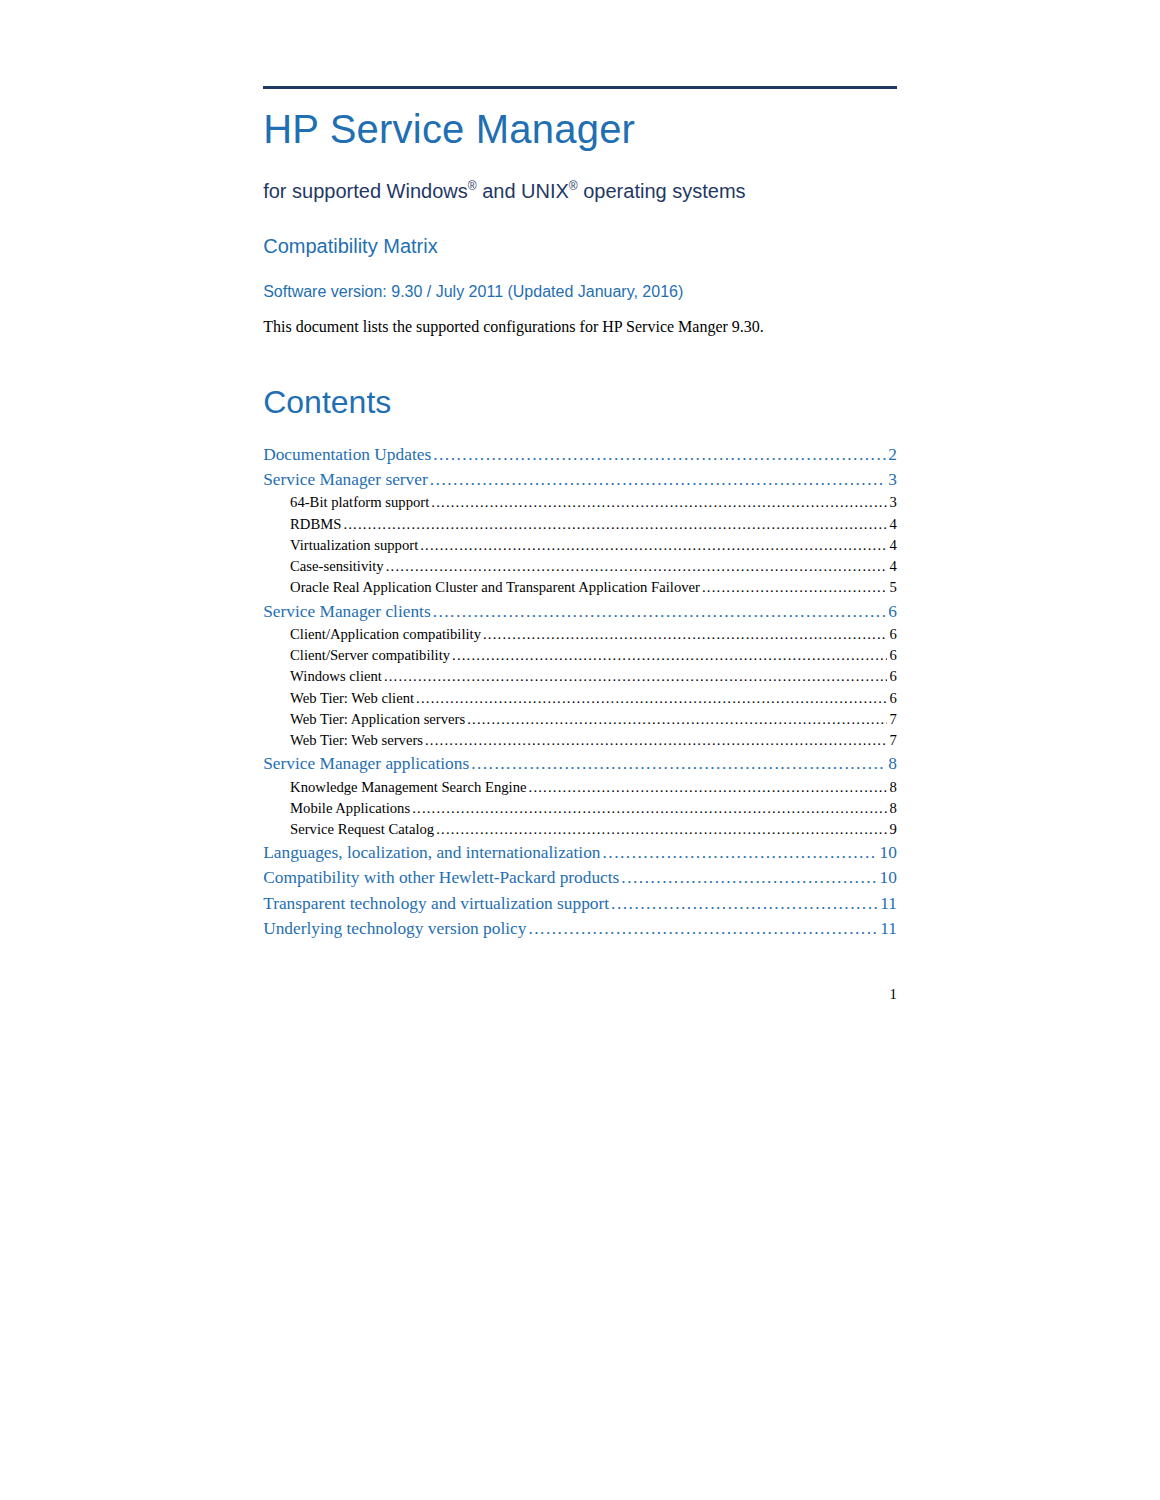HP Service Manager
for supported Windows® and UNIX® operating systems
Compatibility Matrix
Software version: 9.30 / July 2011 (Updated January, 2016)
This document lists the supported configurations for HP Service Manger 9.30.
Contents
Documentation Updates.................................................................................................................. 2
Service Manager server............................................................................................................... 3
64-Bit platform support....................................................................................................................................... 3
RDBMS................................................................................................................................................................. 4
Virtualization support.......................................................................................................................................... 4
Case-sensitivity................................................................................................................................................. 4
Oracle Real Application Cluster and Transparent Application Failover..................................................... 5
Service Manager clients................................................................................................................ 6
Client/Application compatibility......................................................................................................................... 6
Client/Server compatibility.................................................................................................................................. 6
Windows client................................................................................................................................................. 6
Web Tier: Web client.......................................................................................................................................... 6
Web Tier: Application servers............................................................................................................................. 7
Web Tier: Web servers....................................................................................................................................... 7
Service Manager applications......................................................................................................... 8
Knowledge Management Search Engine..................................................................................................... 8
Mobile Applications............................................................................................................................................. 8
Service Request Catalog..................................................................................................................................... 9
Languages, localization, and internationalization........................................................................... 10
Compatibility with other Hewlett-Packard products........................................................................ 10
Transparent technology and virtualization support......................................................................... 11
Underlying technology version policy............................................................................................. 11
1